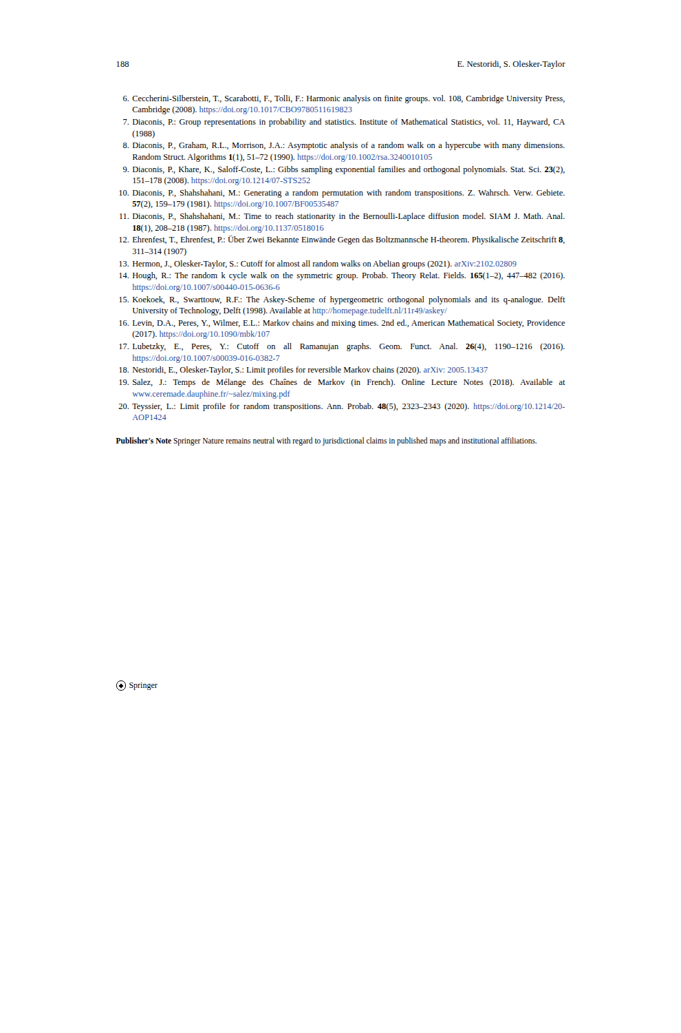188 E. Nestoridi, S. Olesker-Taylor
Ceccherini-Silberstein, T., Scarabotti, F., Tolli, F.: Harmonic analysis on finite groups. vol. 108, Cambridge University Press, Cambridge (2008). https://doi.org/10.1017/CBO9780511619823
Diaconis, P.: Group representations in probability and statistics. Institute of Mathematical Statistics, vol. 11, Hayward, CA (1988)
Diaconis, P., Graham, R.L., Morrison, J.A.: Asymptotic analysis of a random walk on a hypercube with many dimensions. Random Struct. Algorithms 1(1), 51–72 (1990). https://doi.org/10.1002/rsa.3240010105
Diaconis, P., Khare, K., Saloff-Coste, L.: Gibbs sampling exponential families and orthogonal polynomials. Stat. Sci. 23(2), 151–178 (2008). https://doi.org/10.1214/07-STS252
Diaconis, P., Shahshahani, M.: Generating a random permutation with random transpositions. Z. Wahrsch. Verw. Gebiete. 57(2), 159–179 (1981). https://doi.org/10.1007/BF00535487
Diaconis, P., Shahshahani, M.: Time to reach stationarity in the Bernoulli-Laplace diffusion model. SIAM J. Math. Anal. 18(1), 208–218 (1987). https://doi.org/10.1137/0518016
Ehrenfest, T., Ehrenfest, P.: Über Zwei Bekannte Einwände Gegen das Boltzmannsche H-theorem. Physikalische Zeitschrift 8, 311–314 (1907)
Hermon, J., Olesker-Taylor, S.: Cutoff for almost all random walks on Abelian groups (2021). arXiv:2102.02809
Hough, R.: The random k cycle walk on the symmetric group. Probab. Theory Relat. Fields. 165(1–2), 447–482 (2016). https://doi.org/10.1007/s00440-015-0636-6
Koekoek, R., Swarttouw, R.F.: The Askey-Scheme of hypergeometric orthogonal polynomials and its q-analogue. Delft University of Technology, Delft (1998). Available at http://homepage.tudelft.nl/11r49/askey/
Levin, D.A., Peres, Y., Wilmer, E.L.: Markov chains and mixing times. 2nd ed., American Mathematical Society, Providence (2017). https://doi.org/10.1090/mbk/107
Lubetzky, E., Peres, Y.: Cutoff on all Ramanujan graphs. Geom. Funct. Anal. 26(4), 1190–1216 (2016). https://doi.org/10.1007/s00039-016-0382-7
Nestoridi, E., Olesker-Taylor, S.: Limit profiles for reversible Markov chains (2020). arXiv: 2005.13437
Salez, J.: Temps de Mélange des Chaînes de Markov (in French). Online Lecture Notes (2018). Available at www.ceremade.dauphine.fr/~salez/mixing.pdf
Teyssier, L.: Limit profile for random transpositions. Ann. Probab. 48(5), 2323–2343 (2020). https://doi.org/10.1214/20-AOP1424
Publisher's Note Springer Nature remains neutral with regard to jurisdictional claims in published maps and institutional affiliations.
Springer